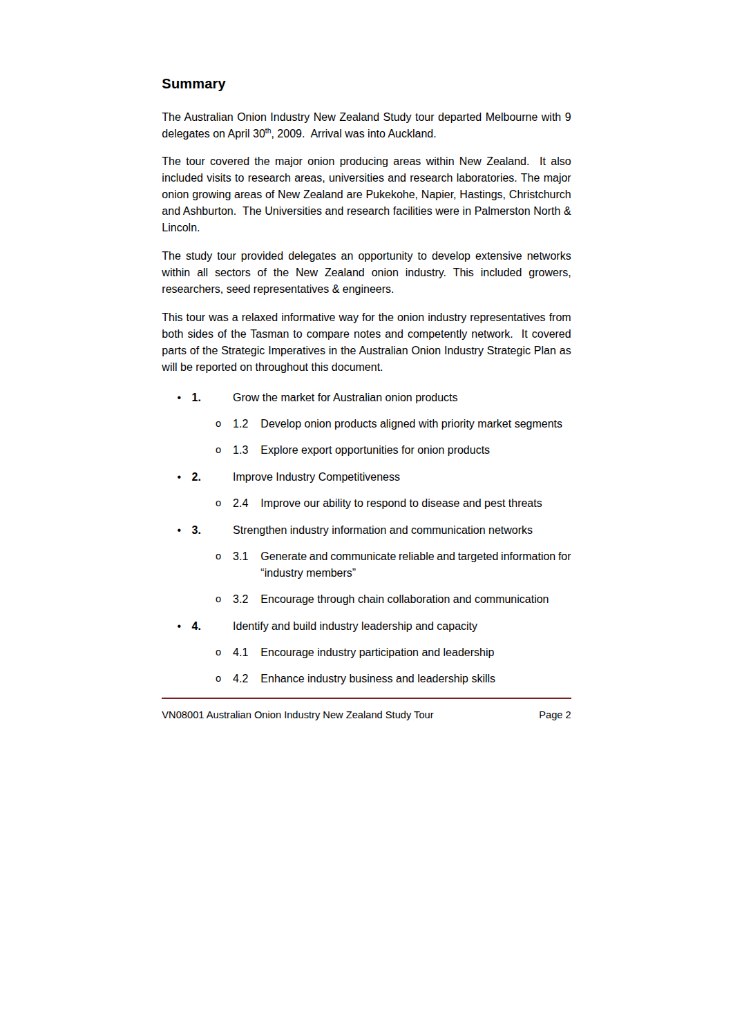Summary
The Australian Onion Industry New Zealand Study tour departed Melbourne with 9 delegates on April 30th, 2009. Arrival was into Auckland.
The tour covered the major onion producing areas within New Zealand. It also included visits to research areas, universities and research laboratories. The major onion growing areas of New Zealand are Pukekohe, Napier, Hastings, Christchurch and Ashburton. The Universities and research facilities were in Palmerston North & Lincoln.
The study tour provided delegates an opportunity to develop extensive networks within all sectors of the New Zealand onion industry. This included growers, researchers, seed representatives & engineers.
This tour was a relaxed informative way for the onion industry representatives from both sides of the Tasman to compare notes and competently network. It covered parts of the Strategic Imperatives in the Australian Onion Industry Strategic Plan as will be reported on throughout this document.
•
1. Grow the market for Australian onion products
o
1.2 Develop onion products aligned with priority market segments
o
1.3 Explore export opportunities for onion products
•
2. Improve Industry Competitiveness
o
2.4 Improve our ability to respond to disease and pest threats
•
3. Strengthen industry information and communication networks
o
3.1 Generate and communicate reliable and targeted information for “industry members”
o
3.2 Encourage through chain collaboration and communication
•
4. Identify and build industry leadership and capacity
o
4.1 Encourage industry participation and leadership
o
4.2 Enhance industry business and leadership skills
VN08001 Australian Onion Industry New Zealand Study Tour Page 2